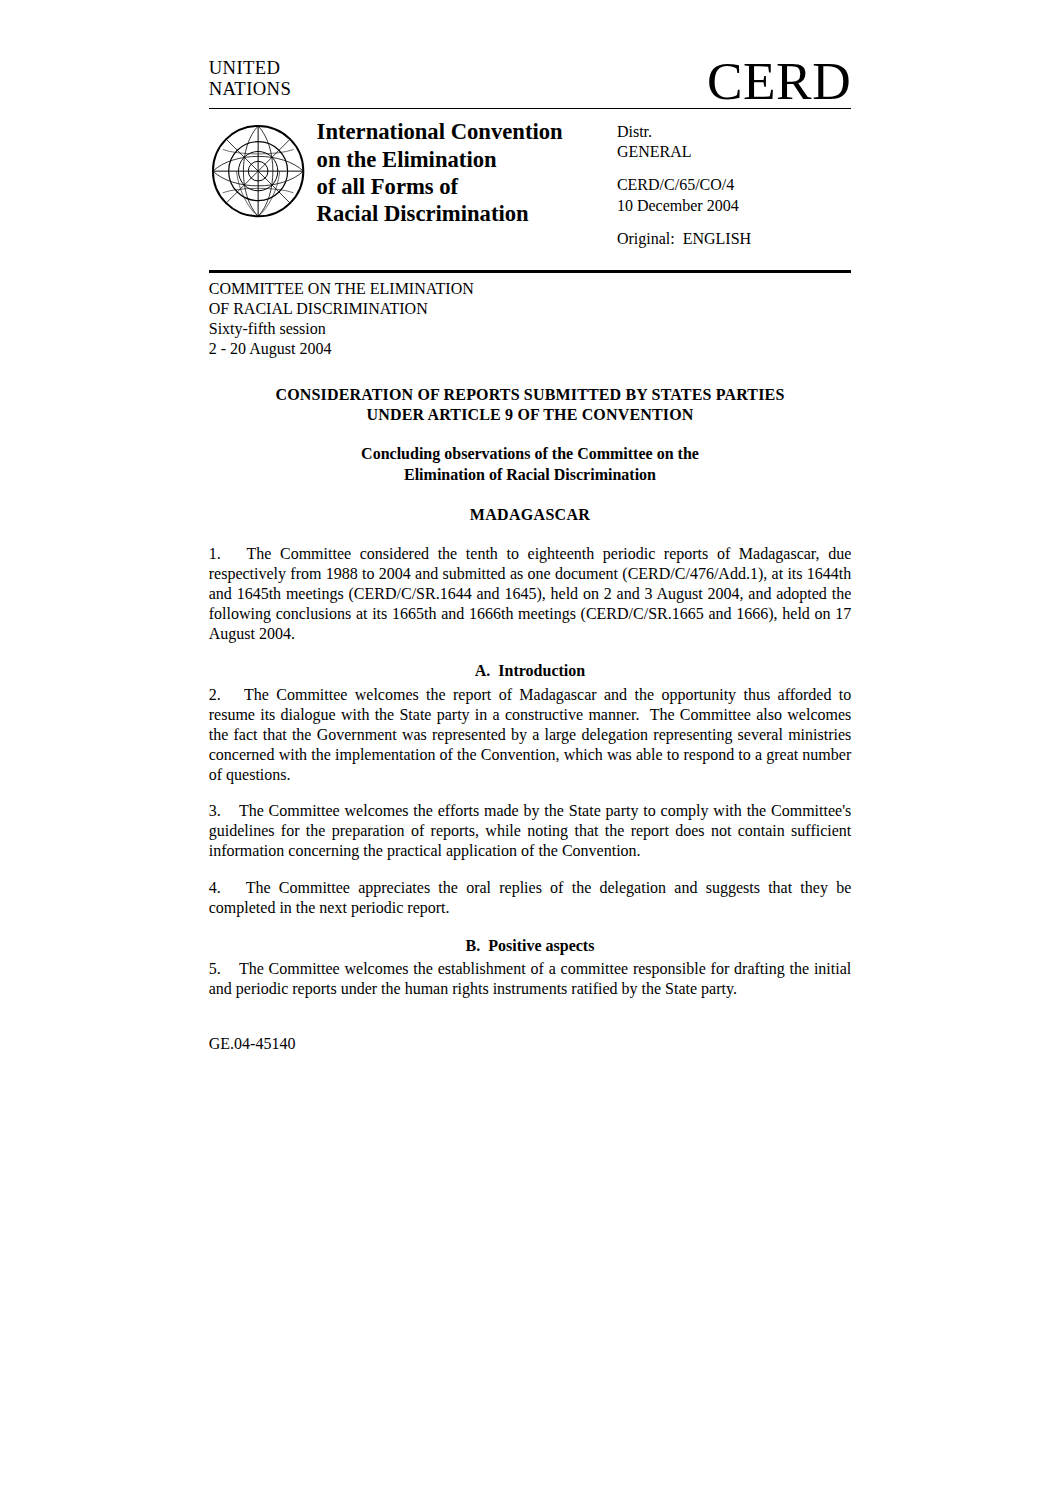UNITED
NATIONS
CERD
International Convention
on the Elimination
of all Forms of
Racial Discrimination
Distr.
GENERAL
CERD/C/65/CO/4
10 December 2004
Original: ENGLISH
COMMITTEE ON THE ELIMINATION
OF RACIAL DISCRIMINATION
Sixty-fifth session
2 - 20 August 2004
Consideration of reports submitted by States parties
under article 9 of the Convention
Concluding observations of the Committee on the
Elimination of Racial Discrimination
MADAGASCAR
1. The Committee considered the tenth to eighteenth periodic reports of Madagascar, due respectively from 1988 to 2004 and submitted as one document (CERD/C/476/Add.1), at its 1644th and 1645th meetings (CERD/C/SR.1644 and 1645), held on 2 and 3 August 2004, and adopted the following conclusions at its 1665th and 1666th meetings (CERD/C/SR.1665 and 1666), held on 17 August 2004.
A. Introduction
2. The Committee welcomes the report of Madagascar and the opportunity thus afforded to resume its dialogue with the State party in a constructive manner. The Committee also welcomes the fact that the Government was represented by a large delegation representing several ministries concerned with the implementation of the Convention, which was able to respond to a great number of questions.
3. The Committee welcomes the efforts made by the State party to comply with the Committee's guidelines for the preparation of reports, while noting that the report does not contain sufficient information concerning the practical application of the Convention.
4. The Committee appreciates the oral replies of the delegation and suggests that they be completed in the next periodic report.
B. Positive aspects
5. The Committee welcomes the establishment of a committee responsible for drafting the initial and periodic reports under the human rights instruments ratified by the State party.
GE.04-45140